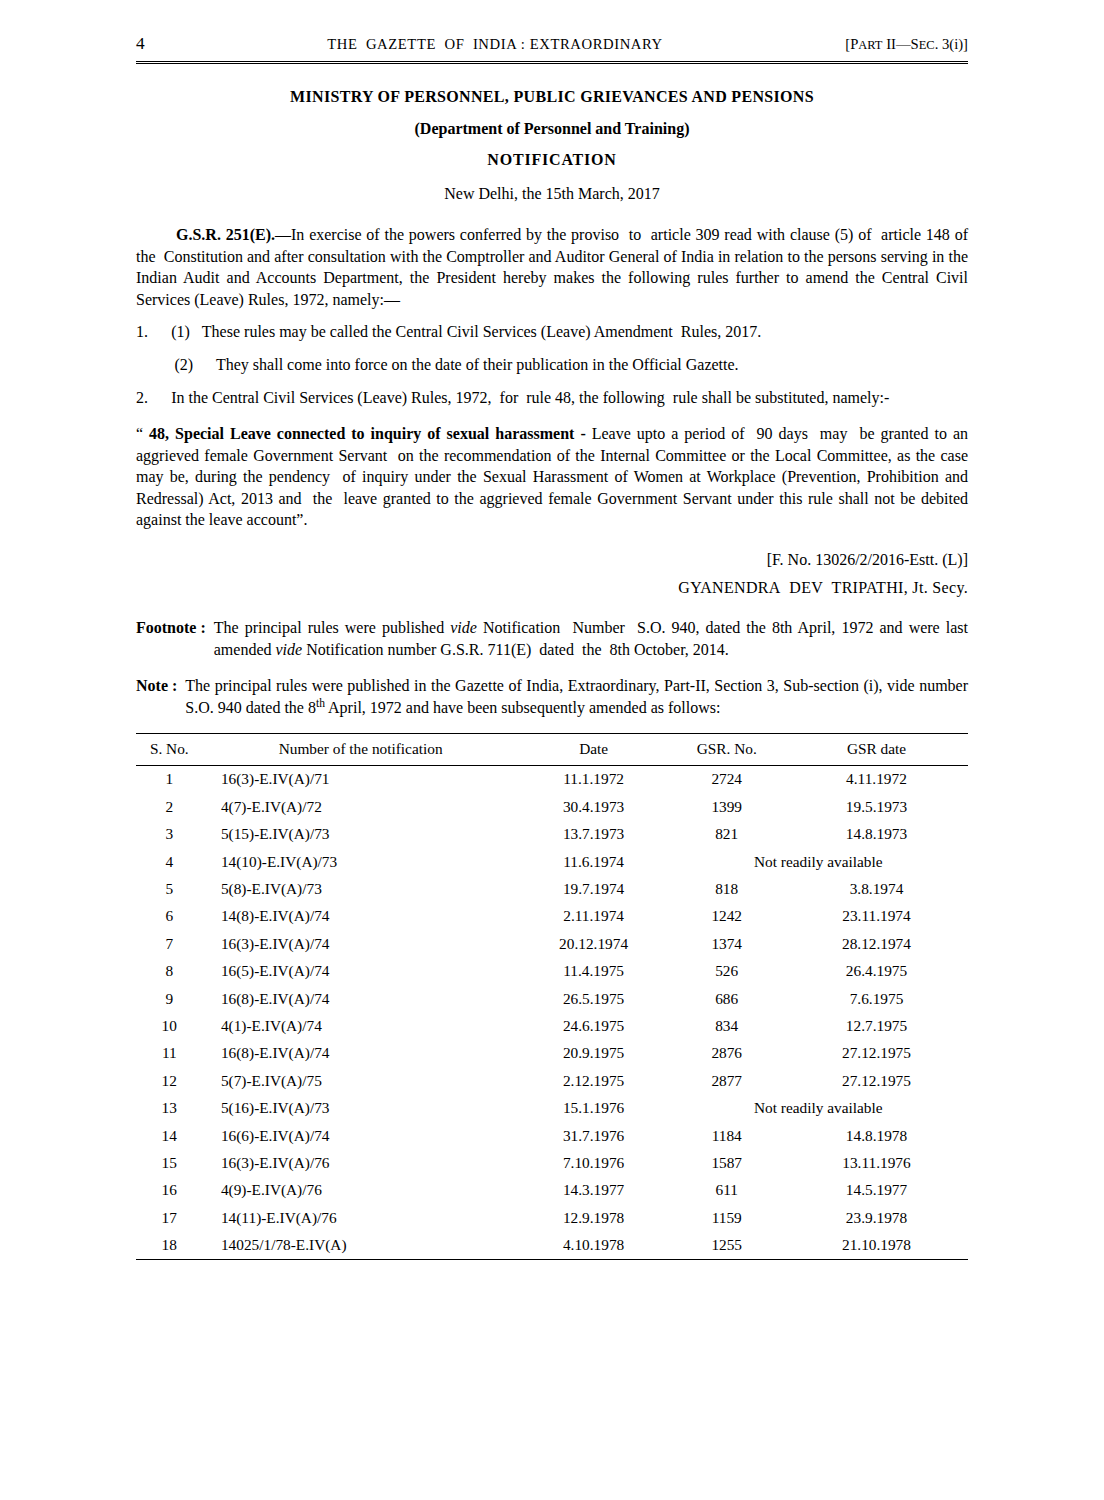4 THE GAZETTE OF INDIA : EXTRAORDINARY [PART II—SEC. 3(i)]
MINISTRY OF PERSONNEL, PUBLIC GRIEVANCES AND PENSIONS
(Department of Personnel and Training)
NOTIFICATION
New Delhi, the 15th March, 2017
G.S.R. 251(E).—In exercise of the powers conferred by the proviso to article 309 read with clause (5) of article 148 of the Constitution and after consultation with the Comptroller and Auditor General of India in relation to the persons serving in the Indian Audit and Accounts Department, the President hereby makes the following rules further to amend the Central Civil Services (Leave) Rules, 1972, namely:—
1. (1) These rules may be called the Central Civil Services (Leave) Amendment Rules, 2017.
(2) They shall come into force on the date of their publication in the Official Gazette.
2. In the Central Civil Services (Leave) Rules, 1972, for rule 48, the following rule shall be substituted, namely:-
“ 48, Special Leave connected to inquiry of sexual harassment - Leave upto a period of 90 days may be granted to an aggrieved female Government Servant on the recommendation of the Internal Committee or the Local Committee, as the case may be, during the pendency of inquiry under the Sexual Harassment of Women at Workplace (Prevention, Prohibition and Redressal) Act, 2013 and the leave granted to the aggrieved female Government Servant under this rule shall not be debited against the leave account”.
[F. No. 13026/2/2016-Estt. (L)]
GYANENDRA DEV TRIPATHI, Jt. Secy.
Footnote : The principal rules were published vide Notification Number S.O. 940, dated the 8th April, 1972 and were last amended vide Notification number G.S.R. 711(E) dated the 8th October, 2014.
Note : The principal rules were published in the Gazette of India, Extraordinary, Part-II, Section 3, Sub-section (i), vide number S.O. 940 dated the 8th April, 1972 and have been subsequently amended as follows:
| S. No. | Number of the notification | Date | GSR. No. | GSR date |
| --- | --- | --- | --- | --- |
| 1 | 16(3)-E.IV(A)/71 | 11.1.1972 | 2724 | 4.11.1972 |
| 2 | 4(7)-E.IV(A)/72 | 30.4.1973 | 1399 | 19.5.1973 |
| 3 | 5(15)-E.IV(A)/73 | 13.7.1973 | 821 | 14.8.1973 |
| 4 | 14(10)-E.IV(A)/73 | 11.6.1974 | Not readily available |
| 5 | 5(8)-E.IV(A)/73 | 19.7.1974 | 818 | 3.8.1974 |
| 6 | 14(8)-E.IV(A)/74 | 2.11.1974 | 1242 | 23.11.1974 |
| 7 | 16(3)-E.IV(A)/74 | 20.12.1974 | 1374 | 28.12.1974 |
| 8 | 16(5)-E.IV(A)/74 | 11.4.1975 | 526 | 26.4.1975 |
| 9 | 16(8)-E.IV(A)/74 | 26.5.1975 | 686 | 7.6.1975 |
| 10 | 4(1)-E.IV(A)/74 | 24.6.1975 | 834 | 12.7.1975 |
| 11 | 16(8)-E.IV(A)/74 | 20.9.1975 | 2876 | 27.12.1975 |
| 12 | 5(7)-E.IV(A)/75 | 2.12.1975 | 2877 | 27.12.1975 |
| 13 | 5(16)-E.IV(A)/73 | 15.1.1976 | Not readily available |
| 14 | 16(6)-E.IV(A)/74 | 31.7.1976 | 1184 | 14.8.1978 |
| 15 | 16(3)-E.IV(A)/76 | 7.10.1976 | 1587 | 13.11.1976 |
| 16 | 4(9)-E.IV(A)/76 | 14.3.1977 | 611 | 14.5.1977 |
| 17 | 14(11)-E.IV(A)/76 | 12.9.1978 | 1159 | 23.9.1978 |
| 18 | 14025/1/78-E.IV(A) | 4.10.1978 | 1255 | 21.10.1978 |